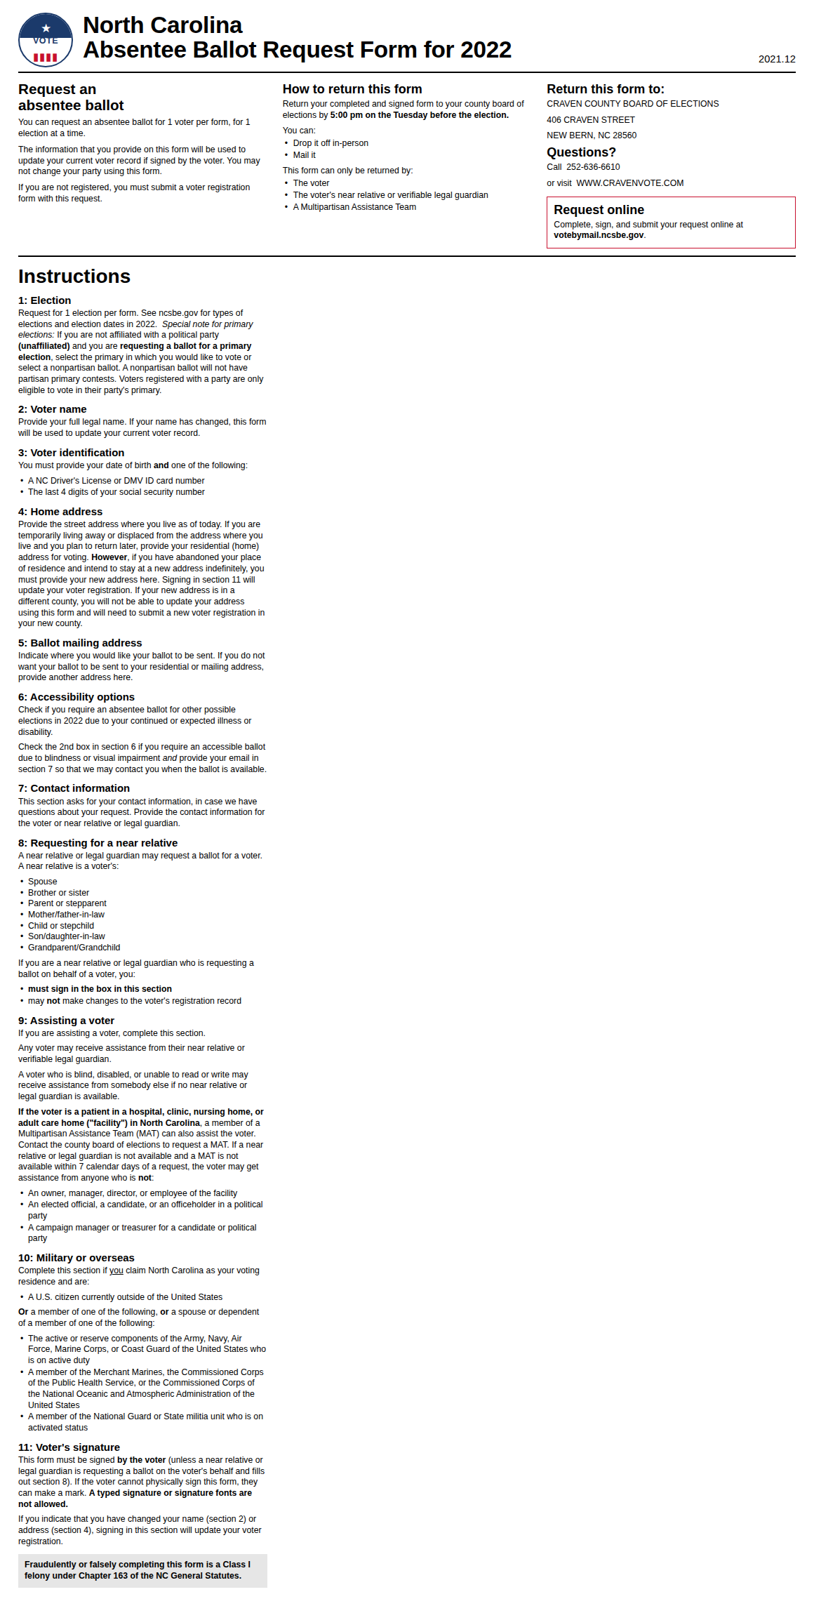★
VOTE
▮▮▮▮
North Carolina
Absentee Ballot Request Form for 2022
2021.12
Request an
absentee ballot
You can request an absentee ballot for 1 voter per form, for 1 election at a time.
The information that you provide on this form will be used to update your current voter record if signed by the voter. You may not change your party using this form.
If you are not registered, you must submit a voter registration form with this request.
How to return this form
Return your completed and signed form to your county board of elections by 5:00 pm on the Tuesday before the election.
You can:
Drop it off in-person
Mail it
This form can only be returned by:
The voter
The voter's near relative or verifiable legal guardian
A Multipartisan Assistance Team
Return this form to:
CRAVEN COUNTY BOARD OF ELECTIONS
406 CRAVEN STREET
NEW BERN, NC 28560
Questions?
Call 252-636-6610
or visit WWW.CRAVENVOTE.COM
Request online
Complete, sign, and submit your request online at votebymail.ncsbe.gov.
Instructions
1: Election
Request for 1 election per form. See ncsbe.gov for types of elections and election dates in 2022. Special note for primary elections: If you are not affiliated with a political party (unaffiliated) and you are requesting a ballot for a primary election, select the primary in which you would like to vote or select a nonpartisan ballot. A nonpartisan ballot will not have partisan primary contests. Voters registered with a party are only eligible to vote in their party's primary.
2: Voter name
Provide your full legal name. If your name has changed, this form will be used to update your current voter record.
3: Voter identification
You must provide your date of birth and one of the following:
A NC Driver's License or DMV ID card number
The last 4 digits of your social security number
4: Home address
Provide the street address where you live as of today. If you are temporarily living away or displaced from the address where you live and you plan to return later, provide your residential (home) address for voting. However, if you have abandoned your place of residence and intend to stay at a new address indefinitely, you must provide your new address here. Signing in section 11 will update your voter registration. If your new address is in a different county, you will not be able to update your address using this form and will need to submit a new voter registration in your new county.
5: Ballot mailing address
Indicate where you would like your ballot to be sent. If you do not want your ballot to be sent to your residential or mailing address, provide another address here.
6: Accessibility options
Check if you require an absentee ballot for other possible elections in 2022 due to your continued or expected illness or disability.
Check the 2nd box in section 6 if you require an accessible ballot due to blindness or visual impairment and provide your email in section 7 so that we may contact you when the ballot is available.
7: Contact information
This section asks for your contact information, in case we have questions about your request. Provide the contact information for the voter or near relative or legal guardian.
8: Requesting for a near relative
A near relative or legal guardian may request a ballot for a voter. A near relative is a voter's:
Spouse
Brother or sister
Parent or stepparent
Mother/father-in-law
Child or stepchild
Son/daughter-in-law
Grandparent/Grandchild
If you are a near relative or legal guardian who is requesting a ballot on behalf of a voter, you:
must sign in the box in this section
may not make changes to the voter's registration record
9: Assisting a voter
If you are assisting a voter, complete this section.
Any voter may receive assistance from their near relative or verifiable legal guardian.
A voter who is blind, disabled, or unable to read or write may receive assistance from somebody else if no near relative or legal guardian is available.
If the voter is a patient in a hospital, clinic, nursing home, or adult care home ("facility") in North Carolina, a member of a Multipartisan Assistance Team (MAT) can also assist the voter. Contact the county board of elections to request a MAT. If a near relative or legal guardian is not available and a MAT is not available within 7 calendar days of a request, the voter may get assistance from anyone who is not:
An owner, manager, director, or employee of the facility
An elected official, a candidate, or an officeholder in a political party
A campaign manager or treasurer for a candidate or political party
10: Military or overseas
Complete this section if you claim North Carolina as your voting residence and are:
A U.S. citizen currently outside of the United States
Or a member of one of the following, or a spouse or dependent of a member of one of the following:
The active or reserve components of the Army, Navy, Air Force, Marine Corps, or Coast Guard of the United States who is on active duty
A member of the Merchant Marines, the Commissioned Corps of the Public Health Service, or the Commissioned Corps of the National Oceanic and Atmospheric Administration of the United States
A member of the National Guard or State militia unit who is on activated status
11: Voter's signature
This form must be signed by the voter (unless a near relative or legal guardian is requesting a ballot on the voter's behalf and fills out section 8). If the voter cannot physically sign this form, they can make a mark. A typed signature or signature fonts are not allowed.
If you indicate that you have changed your name (section 2) or address (section 4), signing in this section will update your voter registration.
Fraudulently or falsely completing this form is a Class I felony under Chapter 163 of the NC General Statutes.